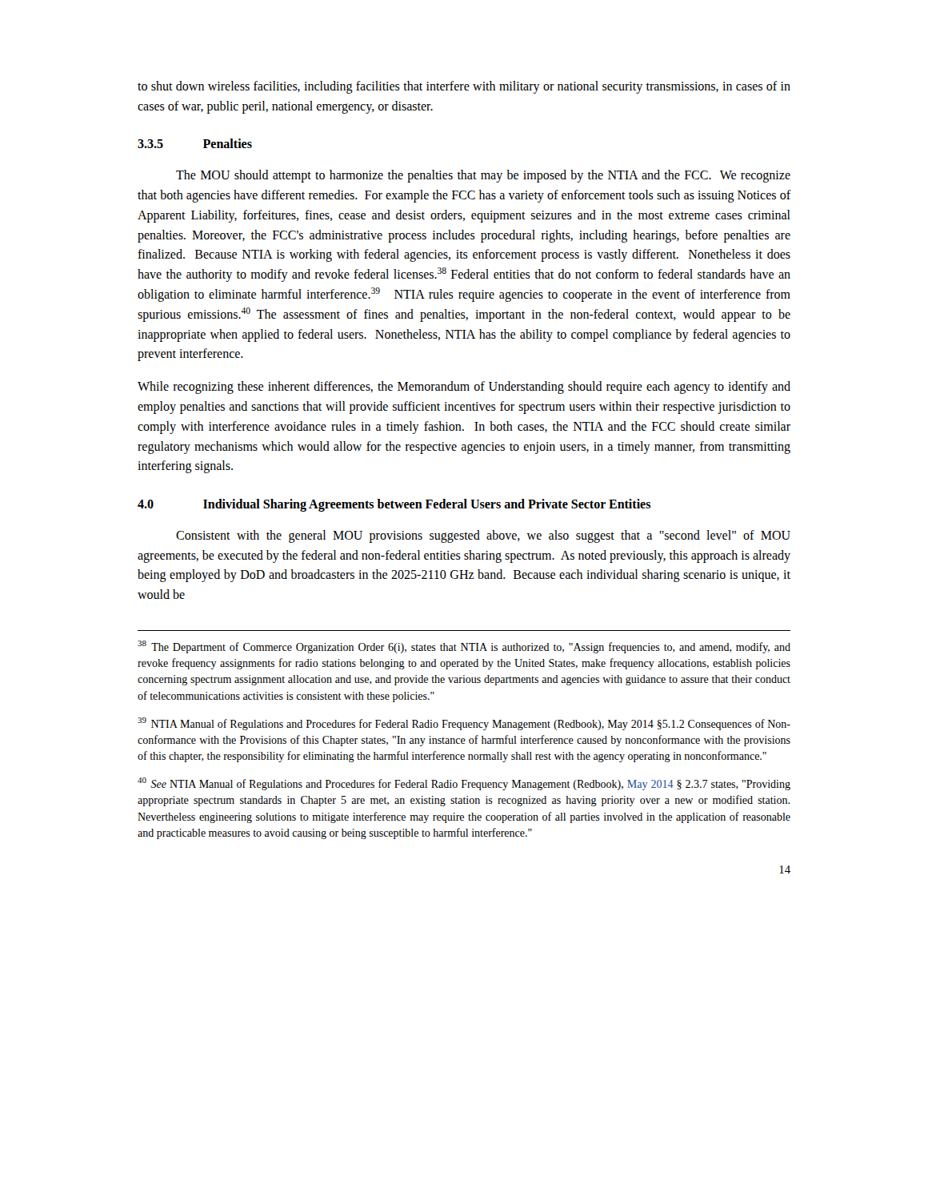to shut down wireless facilities, including facilities that interfere with military or national security transmissions, in cases of in cases of war, public peril, national emergency, or disaster.
3.3.5 Penalties
The MOU should attempt to harmonize the penalties that may be imposed by the NTIA and the FCC. We recognize that both agencies have different remedies. For example the FCC has a variety of enforcement tools such as issuing Notices of Apparent Liability, forfeitures, fines, cease and desist orders, equipment seizures and in the most extreme cases criminal penalties. Moreover, the FCC's administrative process includes procedural rights, including hearings, before penalties are finalized. Because NTIA is working with federal agencies, its enforcement process is vastly different. Nonetheless it does have the authority to modify and revoke federal licenses.38 Federal entities that do not conform to federal standards have an obligation to eliminate harmful interference.39 NTIA rules require agencies to cooperate in the event of interference from spurious emissions.40 The assessment of fines and penalties, important in the non-federal context, would appear to be inappropriate when applied to federal users. Nonetheless, NTIA has the ability to compel compliance by federal agencies to prevent interference.
While recognizing these inherent differences, the Memorandum of Understanding should require each agency to identify and employ penalties and sanctions that will provide sufficient incentives for spectrum users within their respective jurisdiction to comply with interference avoidance rules in a timely fashion. In both cases, the NTIA and the FCC should create similar regulatory mechanisms which would allow for the respective agencies to enjoin users, in a timely manner, from transmitting interfering signals.
4.0 Individual Sharing Agreements between Federal Users and Private Sector Entities
Consistent with the general MOU provisions suggested above, we also suggest that a "second level" of MOU agreements, be executed by the federal and non-federal entities sharing spectrum. As noted previously, this approach is already being employed by DoD and broadcasters in the 2025-2110 GHz band. Because each individual sharing scenario is unique, it would be
38 The Department of Commerce Organization Order 6(i), states that NTIA is authorized to, "Assign frequencies to, and amend, modify, and revoke frequency assignments for radio stations belonging to and operated by the United States, make frequency allocations, establish policies concerning spectrum assignment allocation and use, and provide the various departments and agencies with guidance to assure that their conduct of telecommunications activities is consistent with these policies."
39 NTIA Manual of Regulations and Procedures for Federal Radio Frequency Management (Redbook), May 2014 §5.1.2 Consequences of Non-conformance with the Provisions of this Chapter states, "In any instance of harmful interference caused by nonconformance with the provisions of this chapter, the responsibility for eliminating the harmful interference normally shall rest with the agency operating in nonconformance."
40 See NTIA Manual of Regulations and Procedures for Federal Radio Frequency Management (Redbook), May 2014 § 2.3.7 states, "Providing appropriate spectrum standards in Chapter 5 are met, an existing station is recognized as having priority over a new or modified station. Nevertheless engineering solutions to mitigate interference may require the cooperation of all parties involved in the application of reasonable and practicable measures to avoid causing or being susceptible to harmful interference."
14